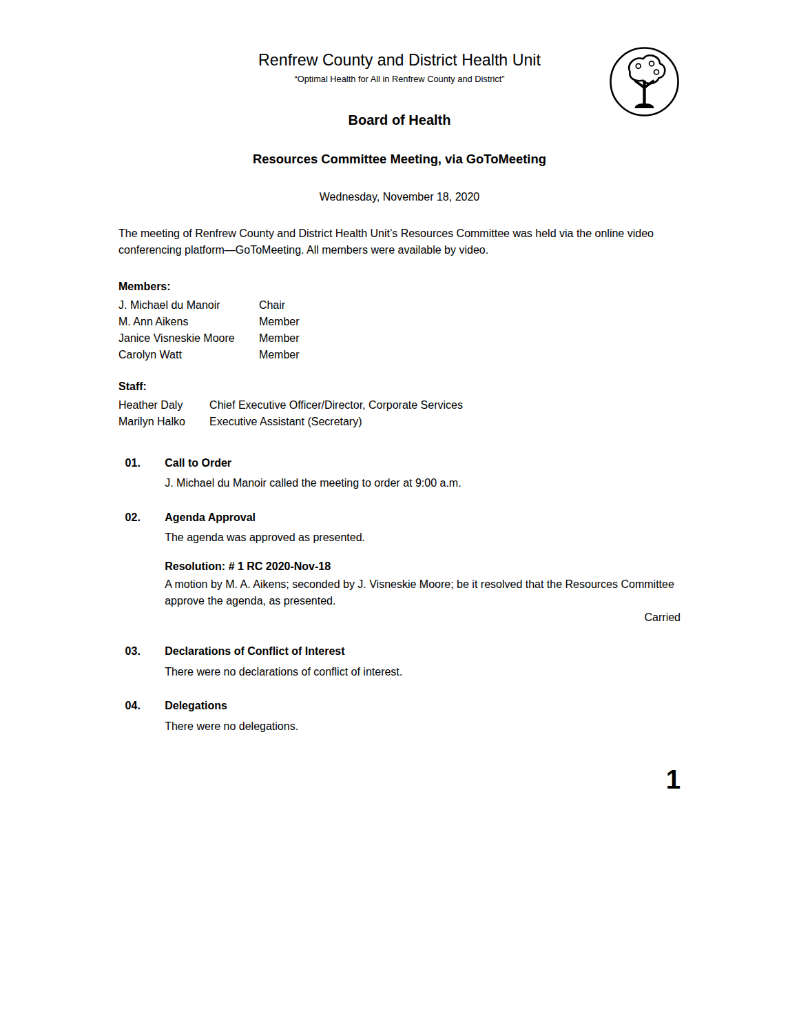Renfrew County and District Health Unit
“Optimal Health for All in Renfrew County and District”
Board of Health
Resources Committee Meeting, via GoToMeeting
Wednesday, November 18, 2020
The meeting of Renfrew County and District Health Unit’s Resources Committee was held via the online video conferencing platform—GoToMeeting. All members were available by video.
Members:
| J. Michael du Manoir | Chair |
| M. Ann Aikens | Member |
| Janice Visneskie Moore | Member |
| Carolyn Watt | Member |
Staff:
| Heather Daly | Chief Executive Officer/Director, Corporate Services |
| Marilyn Halko | Executive Assistant (Secretary) |
Call to Order
J. Michael du Manoir called the meeting to order at 9:00 a.m.
Agenda Approval
The agenda was approved as presented.
Resolution: # 1 RC 2020-Nov-18
A motion by M. A. Aikens; seconded by J. Visneskie Moore; be it resolved that the Resources Committee approve the agenda, as presented.
Carried
Declarations of Conflict of Interest
There were no declarations of conflict of interest.
Delegations
There were no delegations.
1